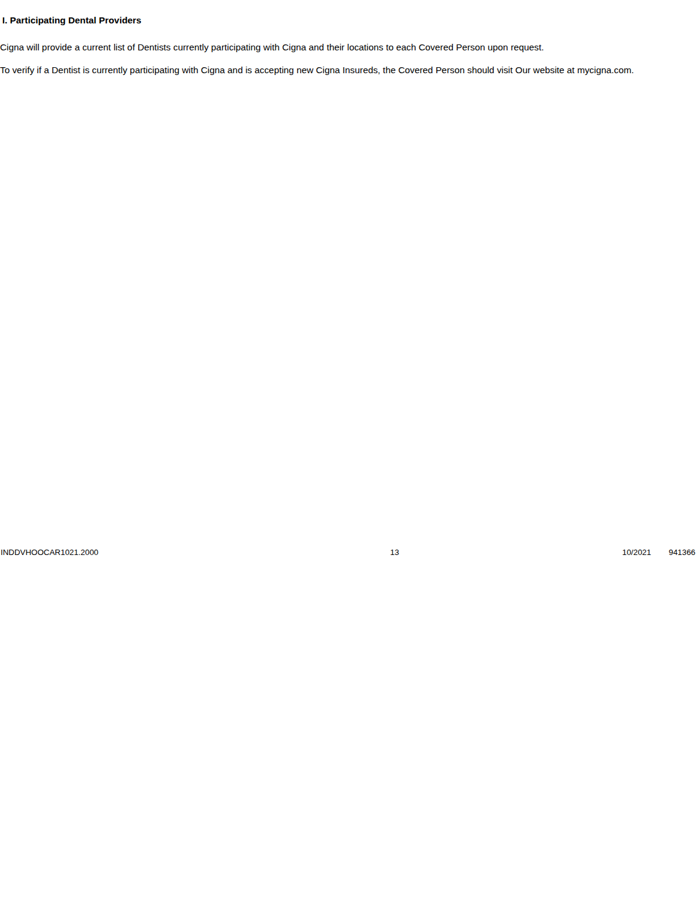I. Participating Dental Providers
Cigna will provide a current list of Dentists currently participating with Cigna and their locations to each Covered Person upon request.
To verify if a Dentist is currently participating with Cigna and is accepting new Cigna Insureds, the Covered Person should visit Our website at mycigna.com.
| INDDVHOOCAR1021.2000 | 13 | 10/2021 941366 |